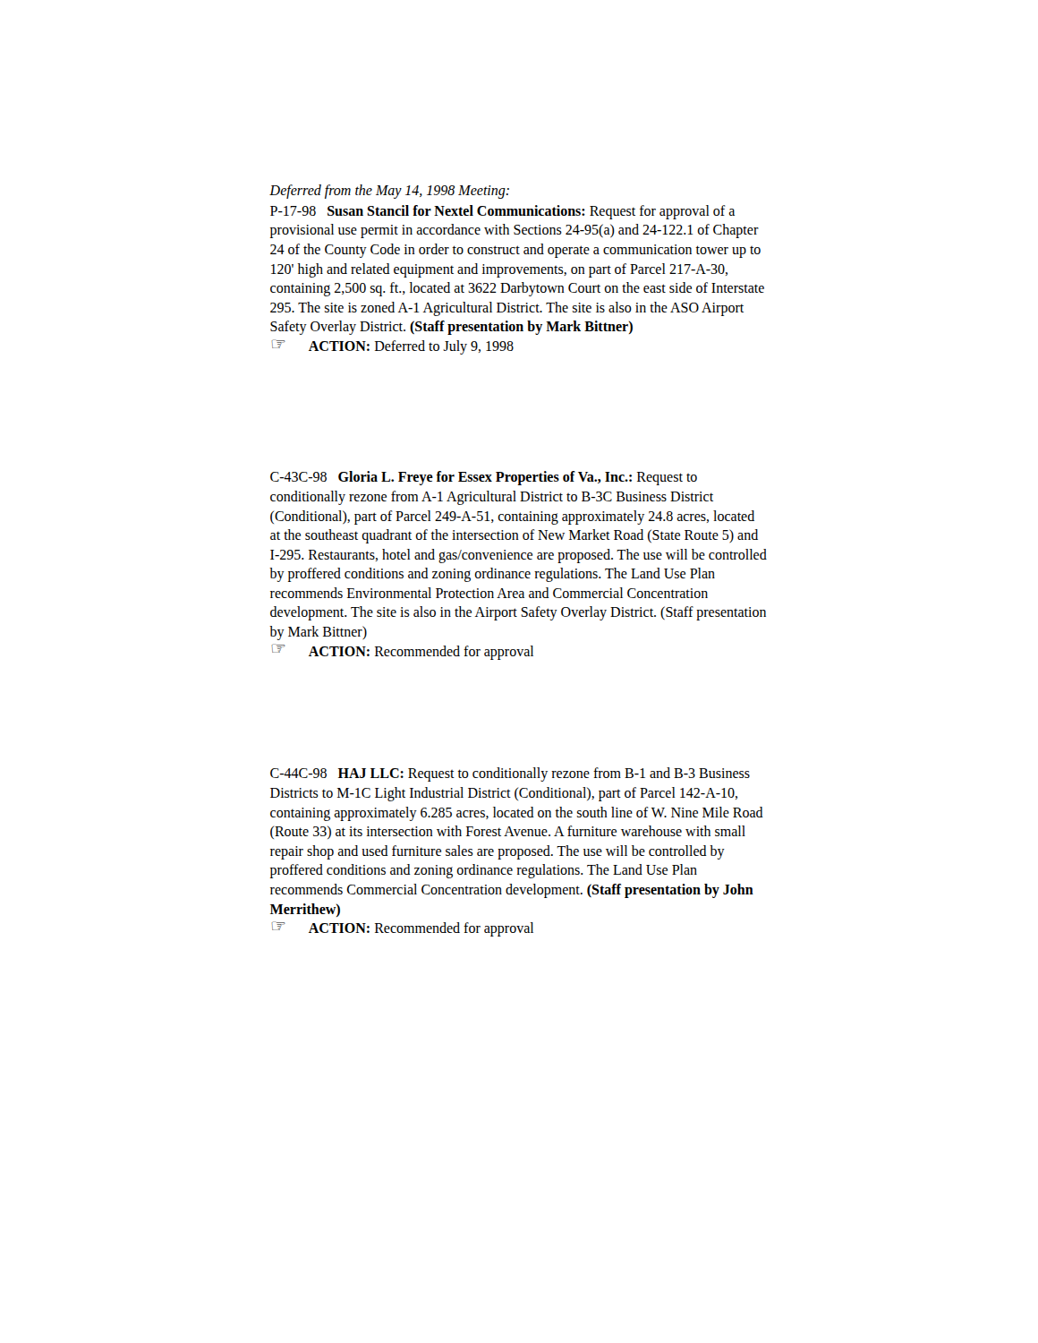Deferred from the May 14, 1998 Meeting:
P-17-98 Susan Stancil for Nextel Communications: Request for approval of a provisional use permit in accordance with Sections 24-95(a) and 24-122.1 of Chapter 24 of the County Code in order to construct and operate a communication tower up to 120' high and related equipment and improvements, on part of Parcel 217-A-30, containing 2,500 sq. ft., located at 3622 Darbytown Court on the east side of Interstate 295. The site is zoned A-1 Agricultural District. The site is also in the ASO Airport Safety Overlay District. (Staff presentation by Mark Bittner)
☞ACTION: Deferred to July 9, 1998
C-43C-98 Gloria L. Freye for Essex Properties of Va., Inc.: Request to conditionally rezone from A-1 Agricultural District to B-3C Business District (Conditional), part of Parcel 249-A-51, containing approximately 24.8 acres, located at the southeast quadrant of the intersection of New Market Road (State Route 5) and I-295. Restaurants, hotel and gas/convenience are proposed. The use will be controlled by proffered conditions and zoning ordinance regulations. The Land Use Plan recommends Environmental Protection Area and Commercial Concentration development. The site is also in the Airport Safety Overlay District. (Staff presentation by Mark Bittner)
☞ACTION: Recommended for approval
C-44C-98 HAJ LLC: Request to conditionally rezone from B-1 and B-3 Business Districts to M-1C Light Industrial District (Conditional), part of Parcel 142-A-10, containing approximately 6.285 acres, located on the south line of W. Nine Mile Road (Route 33) at its intersection with Forest Avenue. A furniture warehouse with small repair shop and used furniture sales are proposed. The use will be controlled by proffered conditions and zoning ordinance regulations. The Land Use Plan recommends Commercial Concentration development. (Staff presentation by John Merrithew)
☞ACTION: Recommended for approval